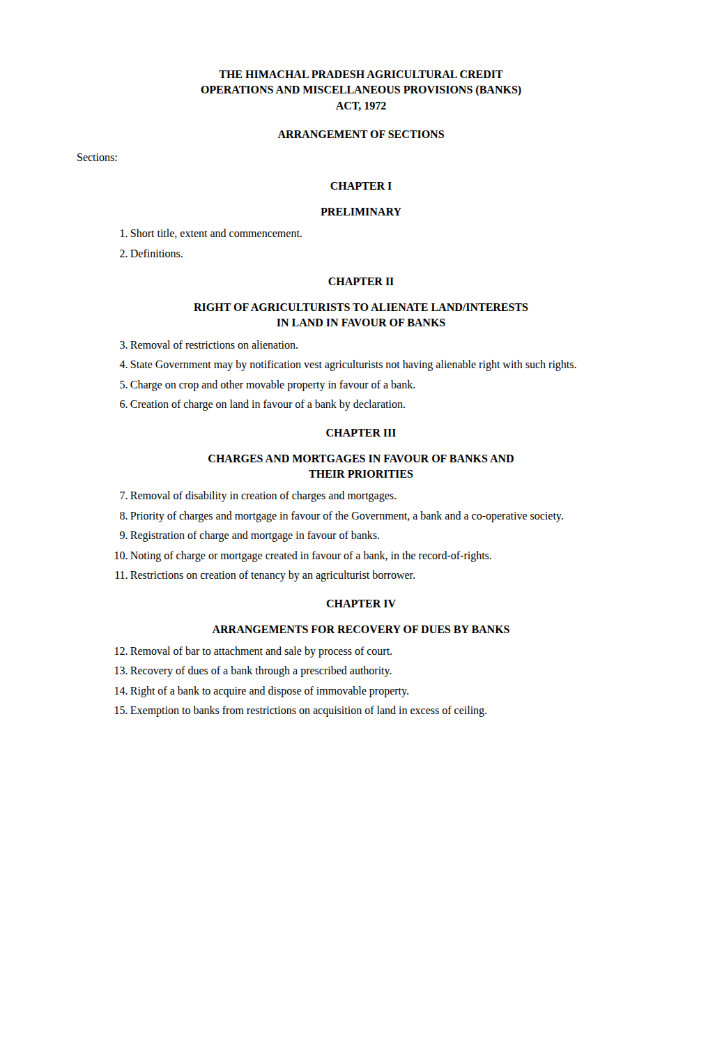The Himachal Pradesh Agricultural Credit
Operations and Miscellaneous Provisions (Banks)
Act, 1972
Arrangement of Sections
Sections:
Chapter I
Preliminary
1. Short title, extent and commencement.
2. Definitions.
Chapter II
Right of Agriculturists to Alienate Land/Interests
in Land in Favour of Banks
3. Removal of restrictions on alienation.
4. State Government may by notification vest agriculturists not having alienable right with such rights.
5. Charge on crop and other movable property in favour of a bank.
6. Creation of charge on land in favour of a bank by declaration.
Chapter III
Charges and Mortgages in Favour of Banks and
their Priorities
7. Removal of disability in creation of charges and mortgages.
8. Priority of charges and mortgage in favour of the Government, a bank and a co-operative society.
9. Registration of charge and mortgage in favour of banks.
10. Noting of charge or mortgage created in favour of a bank, in the record-of-rights.
11. Restrictions on creation of tenancy by an agriculturist borrower.
Chapter IV
Arrangements for Recovery of Dues by Banks
12. Removal of bar to attachment and sale by process of court.
13. Recovery of dues of a bank through a prescribed authority.
14. Right of a bank to acquire and dispose of immovable property.
15. Exemption to banks from restrictions on acquisition of land in excess of ceiling.